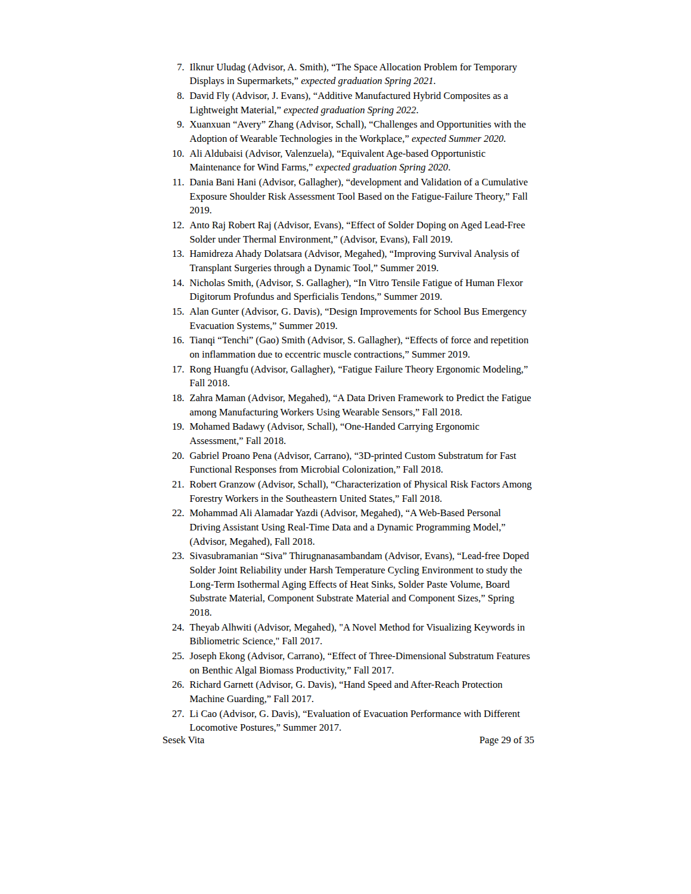Ilknur Uludag (Advisor, A. Smith), “The Space Allocation Problem for Temporary Displays in Supermarkets,” expected graduation Spring 2021.
David Fly (Advisor, J. Evans), “Additive Manufactured Hybrid Composites as a Lightweight Material,” expected graduation Spring 2022.
Xuanxuan “Avery” Zhang (Advisor, Schall), “Challenges and Opportunities with the Adoption of Wearable Technologies in the Workplace,” expected Summer 2020.
Ali Aldubaisi (Advisor, Valenzuela), “Equivalent Age-based Opportunistic Maintenance for Wind Farms,” expected graduation Spring 2020.
Dania Bani Hani (Advisor, Gallagher), “development and Validation of a Cumulative Exposure Shoulder Risk Assessment Tool Based on the Fatigue-Failure Theory,” Fall 2019.
Anto Raj Robert Raj (Advisor, Evans), “Effect of Solder Doping on Aged Lead-Free Solder under Thermal Environment,” (Advisor, Evans), Fall 2019.
Hamidreza Ahady Dolatsara (Advisor, Megahed), “Improving Survival Analysis of Transplant Surgeries through a Dynamic Tool,” Summer 2019.
Nicholas Smith, (Advisor, S. Gallagher), “In Vitro Tensile Fatigue of Human Flexor Digitorum Profundus and Sperficialis Tendons,” Summer 2019.
Alan Gunter (Advisor, G. Davis), “Design Improvements for School Bus Emergency Evacuation Systems,” Summer 2019.
Tianqi “Tenchi” (Gao) Smith (Advisor, S. Gallagher), “Effects of force and repetition on inflammation due to eccentric muscle contractions,” Summer 2019.
Rong Huangfu (Advisor, Gallagher), “Fatigue Failure Theory Ergonomic Modeling,” Fall 2018.
Zahra Maman (Advisor, Megahed), “A Data Driven Framework to Predict the Fatigue among Manufacturing Workers Using Wearable Sensors,” Fall 2018.
Mohamed Badawy (Advisor, Schall), “One-Handed Carrying Ergonomic Assessment,” Fall 2018.
Gabriel Proano Pena (Advisor, Carrano), “3D-printed Custom Substratum for Fast Functional Responses from Microbial Colonization,” Fall 2018.
Robert Granzow (Advisor, Schall), “Characterization of Physical Risk Factors Among Forestry Workers in the Southeastern United States,” Fall 2018.
Mohammad Ali Alamadar Yazdi (Advisor, Megahed), “A Web-Based Personal Driving Assistant Using Real-Time Data and a Dynamic Programming Model,” (Advisor, Megahed), Fall 2018.
Sivasubramanian “Siva” Thirugnanasambandam (Advisor, Evans), “Lead-free Doped Solder Joint Reliability under Harsh Temperature Cycling Environment to study the Long-Term Isothermal Aging Effects of Heat Sinks, Solder Paste Volume, Board Substrate Material, Component Substrate Material and Component Sizes,” Spring 2018.
Theyab Alhwiti (Advisor, Megahed), "A Novel Method for Visualizing Keywords in Bibliometric Science," Fall 2017.
Joseph Ekong (Advisor, Carrano), “Effect of Three-Dimensional Substratum Features on Benthic Algal Biomass Productivity,” Fall 2017.
Richard Garnett (Advisor, G. Davis), “Hand Speed and After-Reach Protection Machine Guarding,” Fall 2017.
Li Cao (Advisor, G. Davis), “Evaluation of Evacuation Performance with Different Locomotive Postures,” Summer 2017.
Sesek Vita Page 29 of 35